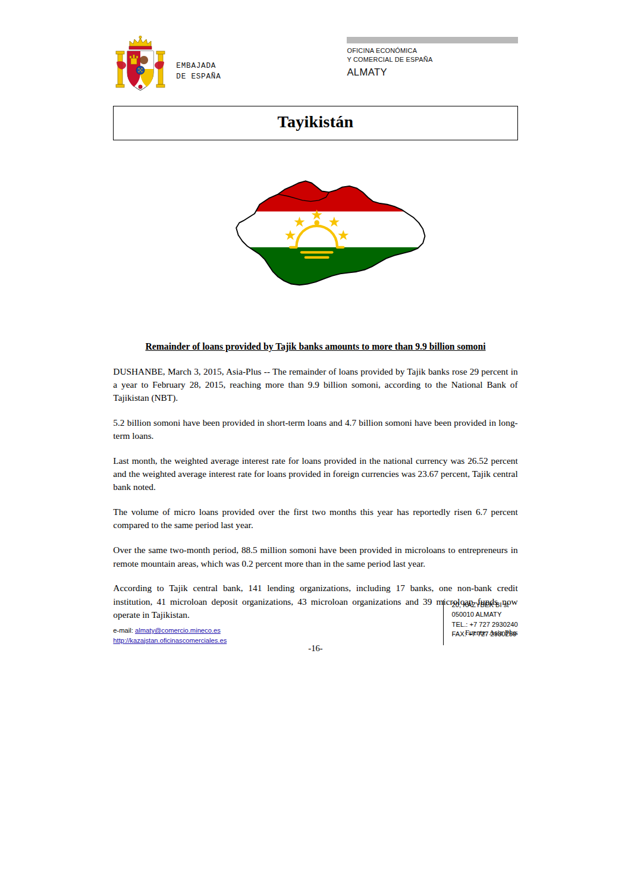EMBAJADA
DE ESPAÑA
OFICINA ECONÓMICA
Y COMERCIAL DE ESPAÑA
ALMATY
Tayikistán
Remainder of loans provided by Tajik banks amounts to more than 9.9 billion somoni
DUSHANBE, March 3, 2015, Asia-Plus -- The remainder of loans provided by Tajik banks rose 29 percent in a year to February 28, 2015, reaching more than 9.9 billion somoni, according to the National Bank of Tajikistan (NBT).
5.2 billion somoni have been provided in short-term loans and 4.7 billion somoni have been provided in long-term loans.
Last month, the weighted average interest rate for loans provided in the national currency was 26.52 percent and the weighted average interest rate for loans provided in foreign currencies was 23.67 percent, Tajik central bank noted.
The volume of micro loans provided over the first two months this year has reportedly risen 6.7 percent compared to the same period last year.
Over the same two-month period, 88.5 million somoni have been provided in microloans to entrepreneurs in remote mountain areas, which was 0.2 percent more than in the same period last year.
According to Tajik central bank, 141 lending organizations, including 17 banks, one non-bank credit institution, 41 microloan deposit organizations, 43 microloan organizations and 39 microloan funds now operate in Tajikistan.
Fuente: Asia Plus
e-mail: almaty@comercio.mineco.es
http://kazajstan.oficinascomerciales.es
20, KAZYBEK BI st
050010 ALMATY
TEL.: +7 727 2930240
FAX: +7 727 2930259
-16-